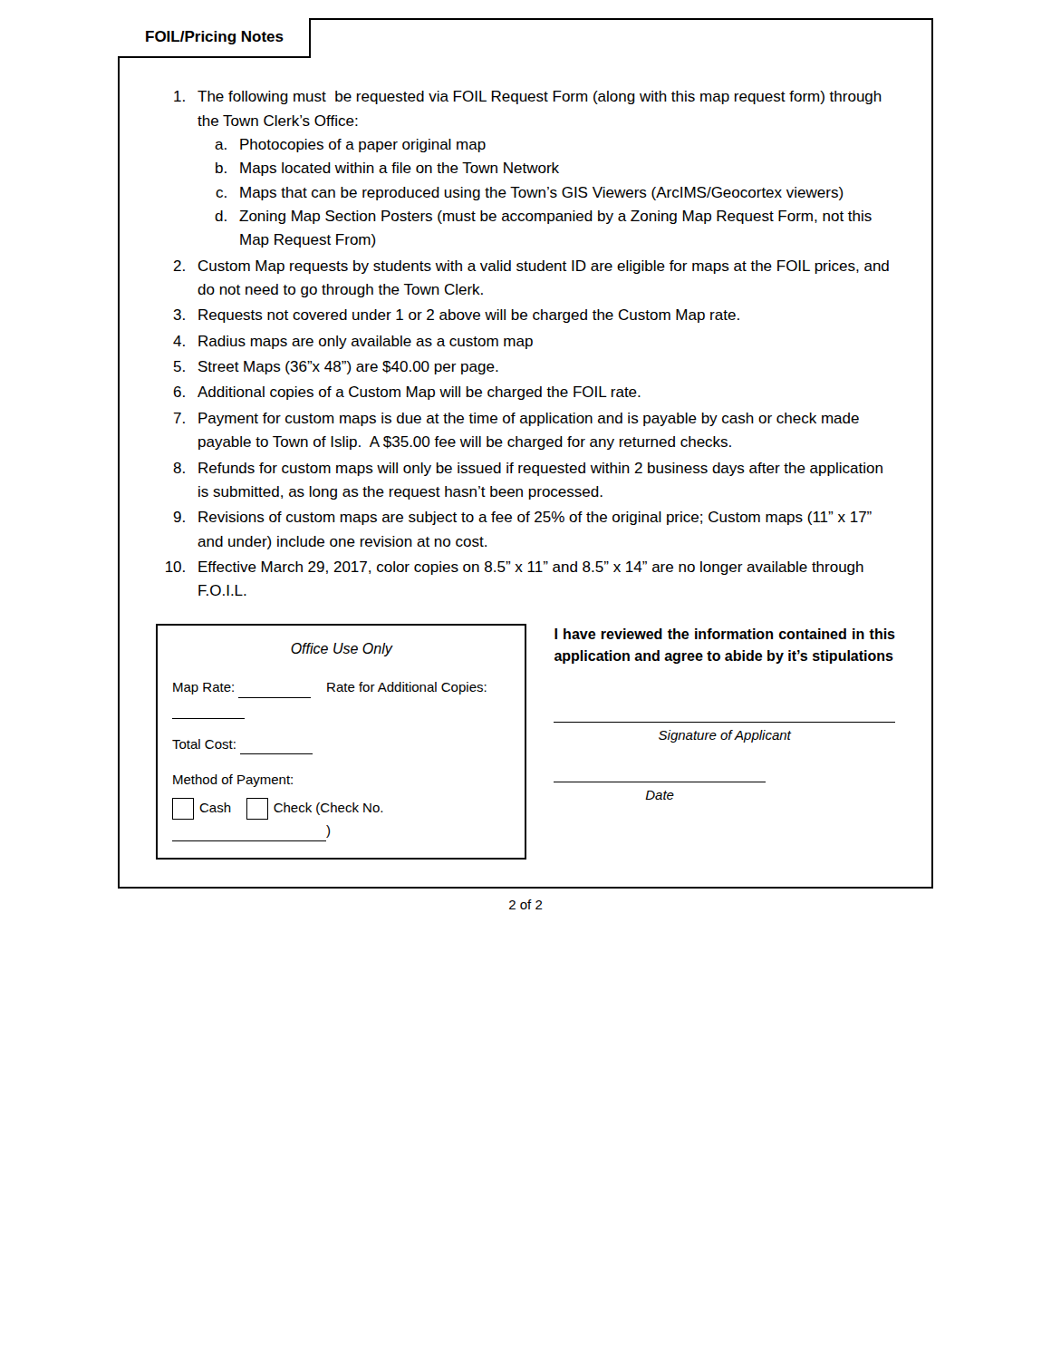FOIL/Pricing Notes
The following must be requested via FOIL Request Form (along with this map request form) through the Town Clerk’s Office:
Photocopies of a paper original map
Maps located within a file on the Town Network
Maps that can be reproduced using the Town’s GIS Viewers (ArcIMS/Geocortex viewers)
Zoning Map Section Posters (must be accompanied by a Zoning Map Request Form, not this Map Request From)
Custom Map requests by students with a valid student ID are eligible for maps at the FOIL prices, and do not need to go through the Town Clerk.
Requests not covered under 1 or 2 above will be charged the Custom Map rate.
Radius maps are only available as a custom map
Street Maps (36”x 48”) are $40.00 per page.
Additional copies of a Custom Map will be charged the FOIL rate.
Payment for custom maps is due at the time of application and is payable by cash or check made payable to Town of Islip. A $35.00 fee will be charged for any returned checks.
Refunds for custom maps will only be issued if requested within 2 business days after the application is submitted, as long as the request hasn’t been processed.
Revisions of custom maps are subject to a fee of 25% of the original price; Custom maps (11” x 17” and under) include one revision at no cost.
Effective March 29, 2017, color copies on 8.5” x 11” and 8.5” x 14” are no longer available through F.O.I.L.
Office Use Only
Map Rate: Rate for Additional Copies:
Total Cost:
Method of Payment:
Cash Check (Check No. )
I have reviewed the information contained in this application and agree to abide by it’s stipulations
Signature of Applicant
Date
2 of 2